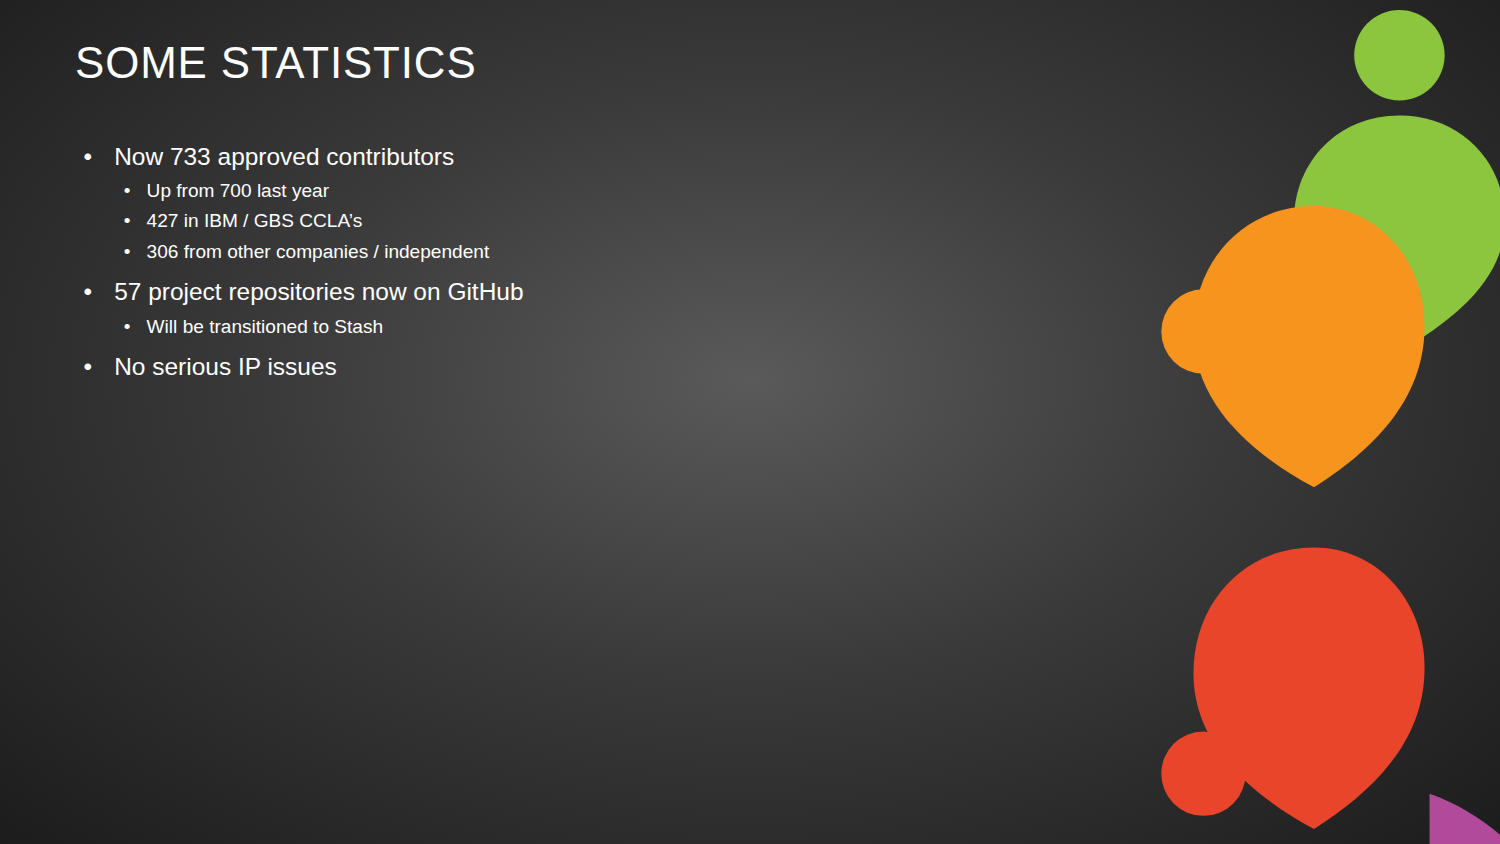Some statistics
Now 733 approved contributors
Up from 700 last year
427 in IBM / GBS CCLA’s
306 from other companies / independent
57 project repositories now on GitHub
Will be transitioned to Stash
No serious IP issues